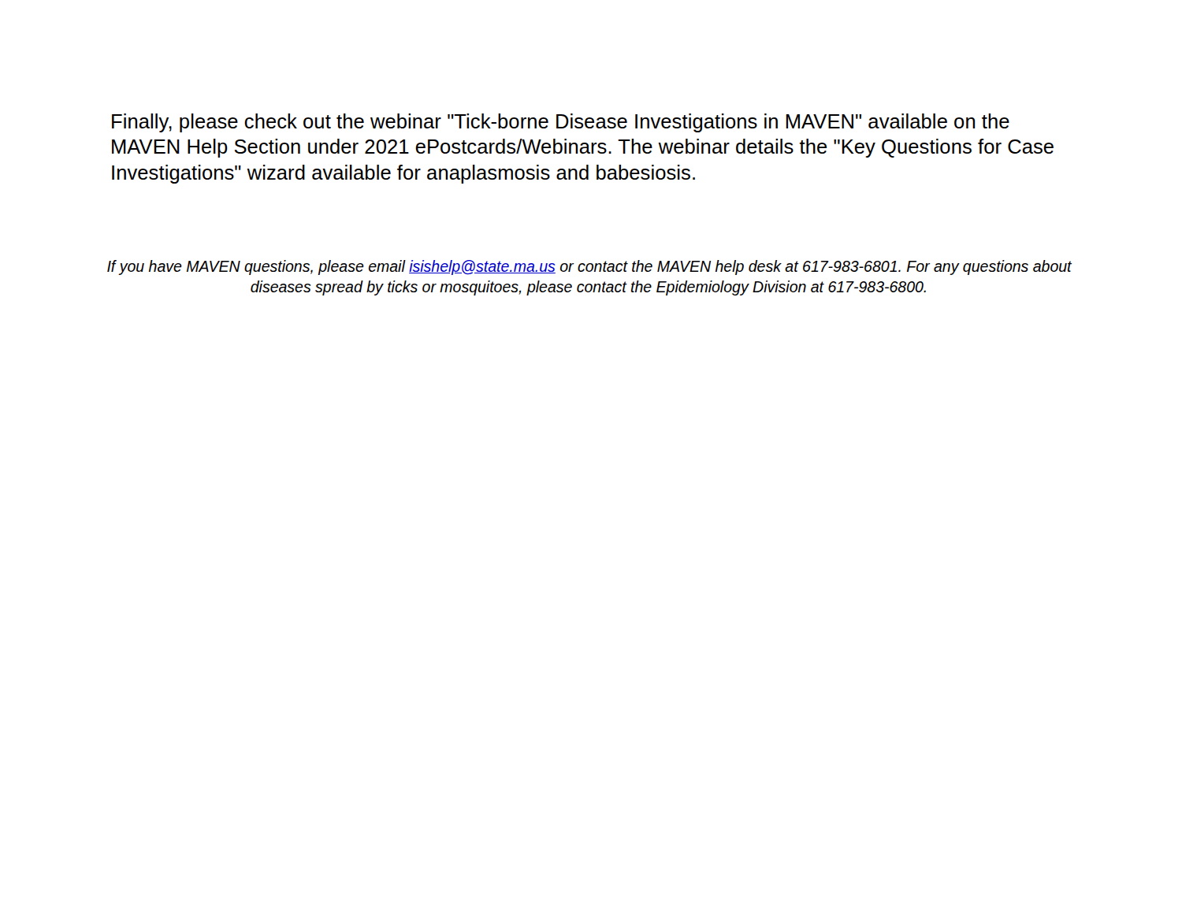Finally, please check out the webinar "Tick-borne Disease Investigations in MAVEN" available on the MAVEN Help Section under 2021 ePostcards/Webinars. The webinar details the "Key Questions for Case Investigations" wizard available for anaplasmosis and babesiosis.
If you have MAVEN questions, please email isishelp@state.ma.us or contact the MAVEN help desk at 617-983-6801. For any questions about diseases spread by ticks or mosquitoes, please contact the Epidemiology Division at 617-983-6800.